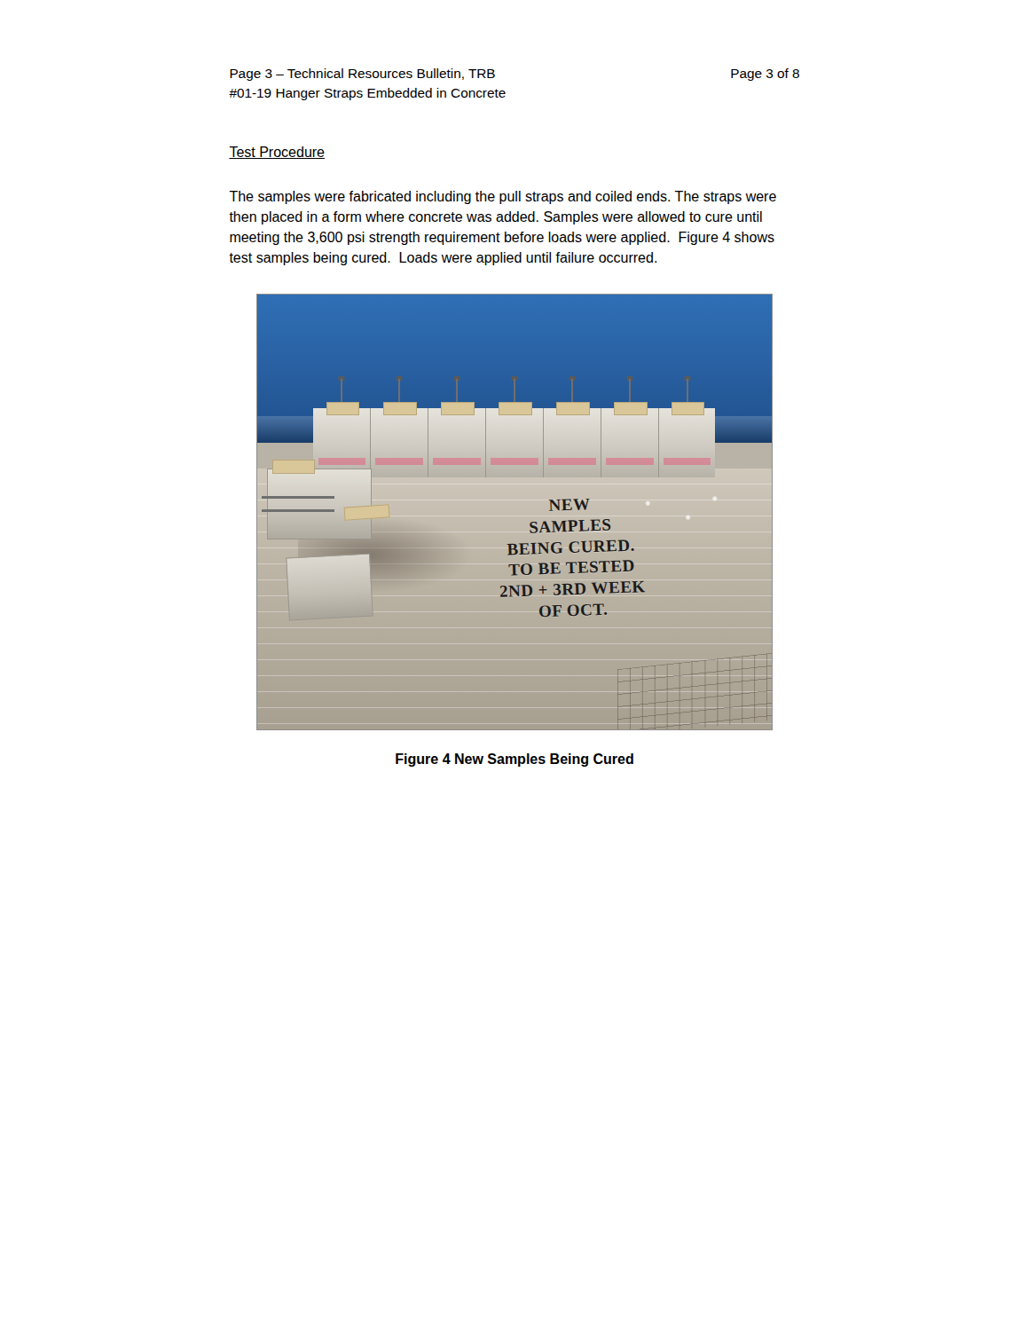Page 3 – Technical Resources Bulletin, TRB
#01-19 Hanger Straps Embedded in Concrete
Page 3 of 8
Test Procedure
The samples were fabricated including the pull straps and coiled ends. The straps were then placed in a form where concrete was added. Samples were allowed to cure until meeting the 3,600 psi strength requirement before loads were applied. Figure 4 shows test samples being cured. Loads were applied until failure occurred.
NEW SAMPLES BEING CURED. TO BE TESTED 2ND + 3RD WEEK OF OCT.
Figure 4 New Samples Being Cured